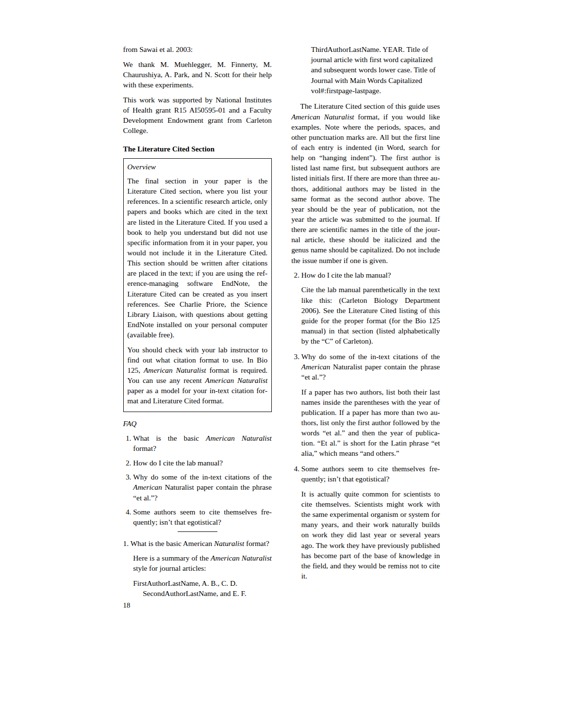from Sawai et al. 2003:
We thank M. Muehlegger, M. Finnerty, M. Chaurushiya, A. Park, and N. Scott for their help with these experiments.
This work was supported by National Institutes of Health grant R15 AI50595-01 and a Faculty Development Endowment grant from Carleton College.
The Literature Cited Section
Overview
The final section in your paper is the Literature Cited section, where you list your references. In a scientific research article, only papers and books which are cited in the text are listed in the Literature Cited. If you used a book to help you understand but did not use specific information from it in your paper, you would not include it in the Literature Cited. This section should be written after citations are placed in the text; if you are using the reference-managing software EndNote, the Literature Cited can be created as you insert references. See Charlie Priore, the Science Library Liaison, with questions about getting EndNote installed on your personal computer (available free).
You should check with your lab instructor to find out what citation format to use. In Bio 125, American Naturalist format is required. You can use any recent American Naturalist paper as a model for your in-text citation format and Literature Cited format.
FAQ
What is the basic American Naturalist format?
How do I cite the lab manual?
Why do some of the in-text citations of the American Naturalist paper contain the phrase “et al.”?
Some authors seem to cite themselves frequently; isn’t that egotistical?
1. What is the basic American Naturalist format?
Here is a summary of the American Naturalist style for journal articles:
FirstAuthorLastName, A. B., C. D. SecondAuthorLastName, and E. F. ThirdAuthorLastName. YEAR. Title of journal article with first word capitalized and subsequent words lower case. Title of Journal with Main Words Capitalized vol#:firstpage-lastpage.
The Literature Cited section of this guide uses American Naturalist format, if you would like examples. Note where the periods, spaces, and other punctuation marks are. All but the first line of each entry is indented (in Word, search for help on “hanging indent”). The first author is listed last name first, but subsequent authors are listed initials first. If there are more than three authors, additional authors may be listed in the same format as the second author above. The year should be the year of publication, not the year the article was submitted to the journal. If there are scientific names in the title of the journal article, these should be italicized and the genus name should be capitalized. Do not include the issue number if one is given.
How do I cite the lab manual?
Cite the lab manual parenthetically in the text like this: (Carleton Biology Department 2006). See the Literature Cited listing of this guide for the proper format (for the Bio 125 manual) in that section (listed alphabetically by the “C” of Carleton).
Why do some of the in-text citations of the American Naturalist paper contain the phrase “et al.”?
If a paper has two authors, list both their last names inside the parentheses with the year of publication. If a paper has more than two authors, list only the first author followed by the words “et al.” and then the year of publication. “Et al.” is short for the Latin phrase “et alia,” which means “and others.”
Some authors seem to cite themselves frequently; isn’t that egotistical?
It is actually quite common for scientists to cite themselves. Scientists might work with the same experimental organism or system for many years, and their work naturally builds on work they did last year or several years ago. The work they have previously published has become part of the base of knowledge in the field, and they would be remiss not to cite it.
18